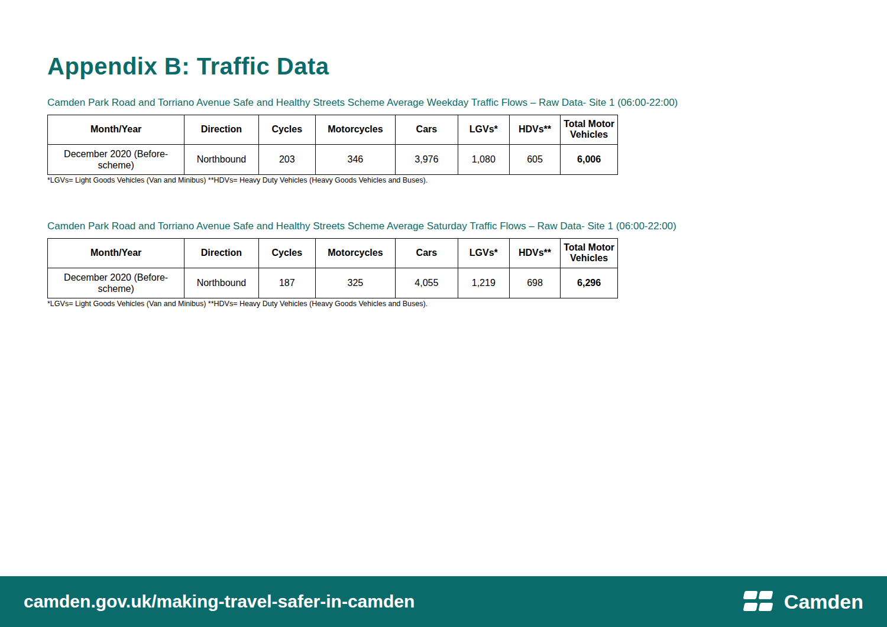Appendix B: Traffic Data
Camden Park Road and Torriano Avenue Safe and Healthy Streets Scheme Average Weekday Traffic Flows – Raw Data- Site 1 (06:00-22:00)
| Month/Year | Direction | Cycles | Motorcycles | Cars | LGVs* | HDVs** | Total Motor Vehicles |
| --- | --- | --- | --- | --- | --- | --- | --- |
| December 2020 (Before-scheme) | Northbound | 203 | 346 | 3,976 | 1,080 | 605 | 6,006 |
*LGVs= Light Goods Vehicles (Van and Minibus) **HDVs= Heavy Duty Vehicles (Heavy Goods Vehicles and Buses).
Camden Park Road and Torriano Avenue Safe and Healthy Streets Scheme Average Saturday Traffic Flows – Raw Data- Site 1 (06:00-22:00)
| Month/Year | Direction | Cycles | Motorcycles | Cars | LGVs* | HDVs** | Total Motor Vehicles |
| --- | --- | --- | --- | --- | --- | --- | --- |
| December 2020 (Before-scheme) | Northbound | 187 | 325 | 4,055 | 1,219 | 698 | 6,296 |
*LGVs= Light Goods Vehicles (Van and Minibus) **HDVs= Heavy Duty Vehicles (Heavy Goods Vehicles and Buses).
camden.gov.uk/making-travel-safer-in-camden
Camden